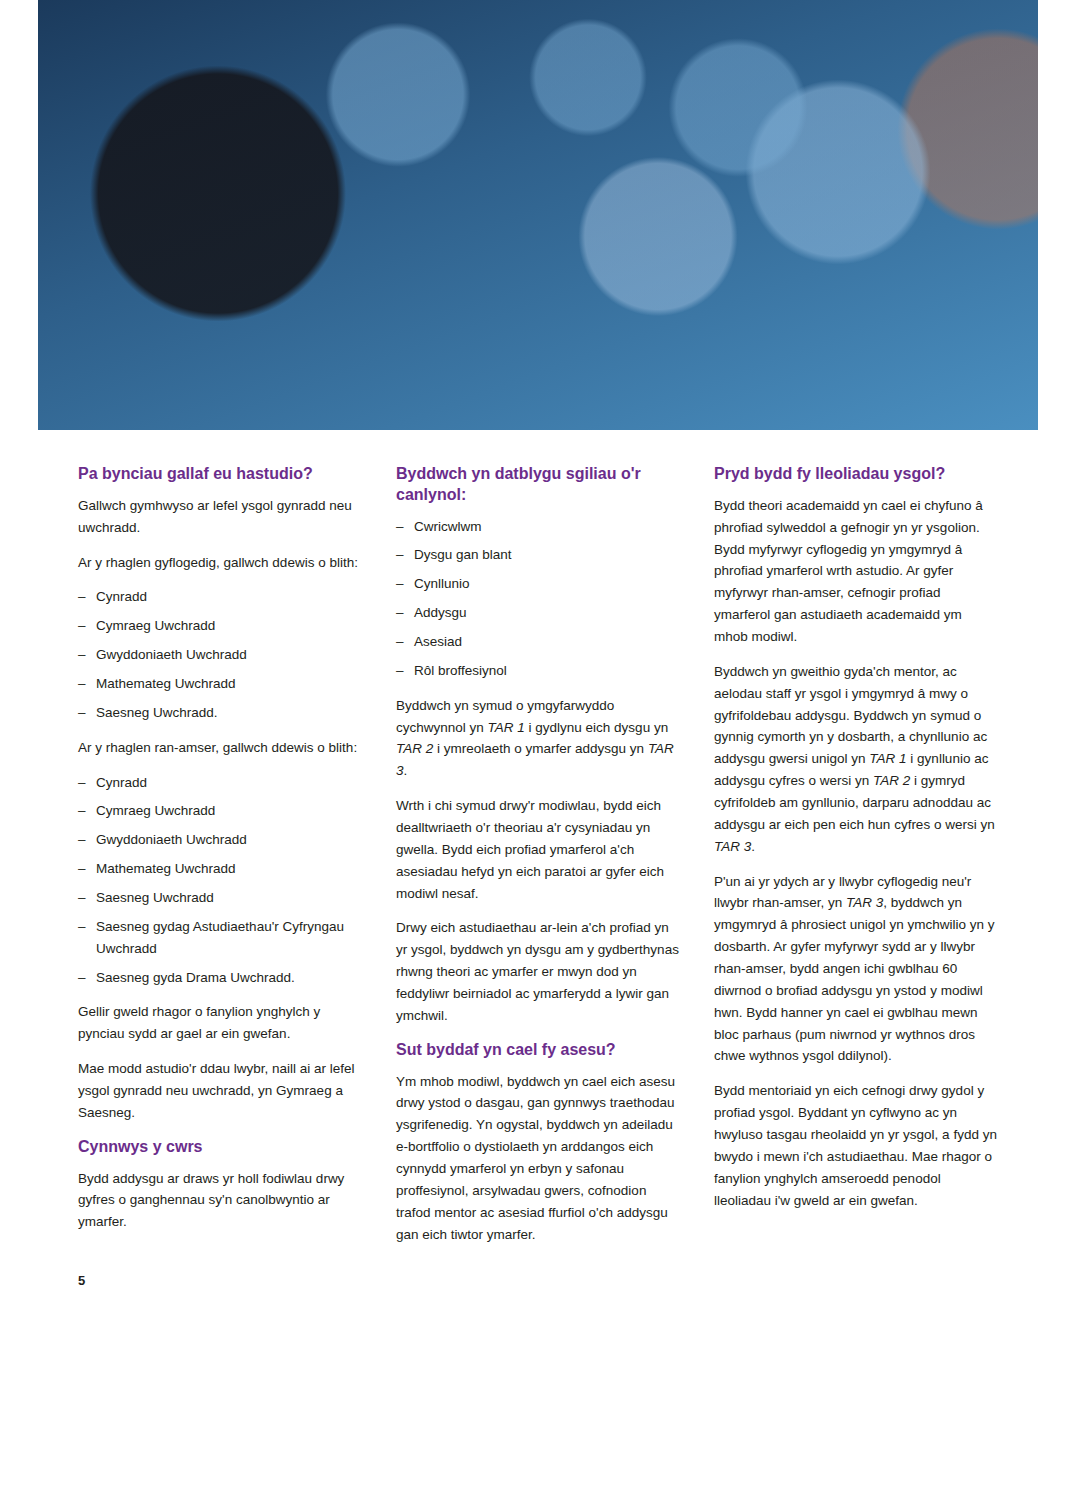Pa bynciau gallaf eu hastudio?
Gallwch gymhwyso ar lefel ysgol gynradd neu uwchradd.
Ar y rhaglen gyflogedig, gallwch ddewis o blith:
Cynradd
Cymraeg Uwchradd
Gwyddoniaeth Uwchradd
Mathemateg Uwchradd
Saesneg Uwchradd.
Ar y rhaglen ran-amser, gallwch ddewis o blith:
Cynradd
Cymraeg Uwchradd
Gwyddoniaeth Uwchradd
Mathemateg Uwchradd
Saesneg Uwchradd
Saesneg gydag Astudiaethau'r Cyfryngau Uwchradd
Saesneg gyda Drama Uwchradd.
Gellir gweld rhagor o fanylion ynghylch y pynciau sydd ar gael ar ein gwefan.
Mae modd astudio'r ddau lwybr, naill ai ar lefel ysgol gynradd neu uwchradd, yn Gymraeg a Saesneg.
Cynnwys y cwrs
Bydd addysgu ar draws yr holl fodiwlau drwy gyfres o ganghennau sy'n canolbwyntio ar ymarfer.
Byddwch yn datblygu sgiliau o'r canlynol:
Cwricwlwm
Dysgu gan blant
Cynllunio
Addysgu
Asesiad
Rôl broffesiynol
Byddwch yn symud o ymgyfarwyddo cychwynnol yn TAR 1 i gydlynu eich dysgu yn TAR 2 i ymreolaeth o ymarfer addysgu yn TAR 3.
Wrth i chi symud drwy'r modiwlau, bydd eich dealltwriaeth o'r theoriau a'r cysyniadau yn gwella. Bydd eich profiad ymarferol a'ch asesiadau hefyd yn eich paratoi ar gyfer eich modiwl nesaf.
Drwy eich astudiaethau ar-lein a'ch profiad yn yr ysgol, byddwch yn dysgu am y gydberthynas rhwng theori ac ymarfer er mwyn dod yn feddyliwr beirniadol ac ymarferydd a lywir gan ymchwil.
Sut byddaf yn cael fy asesu?
Ym mhob modiwl, byddwch yn cael eich asesu drwy ystod o dasgau, gan gynnwys traethodau ysgrifenedig. Yn ogystal, byddwch yn adeiladu e-bortffolio o dystiolaeth yn arddangos eich cynnydd ymarferol yn erbyn y safonau proffesiynol, arsylwadau gwers, cofnodion trafod mentor ac asesiad ffurfiol o'ch addysgu gan eich tiwtor ymarfer.
Pryd bydd fy lleoliadau ysgol?
Bydd theori academaidd yn cael ei chyfuno â phrofiad sylweddol a gefnogir yn yr ysgolion. Bydd myfyrwyr cyflogedig yn ymgymryd â phrofiad ymarferol wrth astudio. Ar gyfer myfyrwyr rhan-amser, cefnogir profiad ymarferol gan astudiaeth academaidd ym mhob modiwl.
Byddwch yn gweithio gyda'ch mentor, ac aelodau staff yr ysgol i ymgymryd â mwy o gyfrifoldebau addysgu. Byddwch yn symud o gynnig cymorth yn y dosbarth, a chynllunio ac addysgu gwersi unigol yn TAR 1 i gynllunio ac addysgu cyfres o wersi yn TAR 2 i gymryd cyfrifoldeb am gynllunio, darparu adnoddau ac addysgu ar eich pen eich hun cyfres o wersi yn TAR 3.
P'un ai yr ydych ar y llwybr cyflogedig neu'r llwybr rhan-amser, yn TAR 3, byddwch yn ymgymryd â phrosiect unigol yn ymchwilio yn y dosbarth. Ar gyfer myfyrwyr sydd ar y llwybr rhan-amser, bydd angen ichi gwblhau 60 diwrnod o brofiad addysgu yn ystod y modiwl hwn. Bydd hanner yn cael ei gwblhau mewn bloc parhaus (pum niwrnod yr wythnos dros chwe wythnos ysgol ddilynol).
Bydd mentoriaid yn eich cefnogi drwy gydol y profiad ysgol. Byddant yn cyflwyno ac yn hwyluso tasgau rheolaidd yn yr ysgol, a fydd yn bwydo i mewn i'ch astudiaethau. Mae rhagor o fanylion ynghylch amseroedd penodol lleoliadau i'w gweld ar ein gwefan.
5